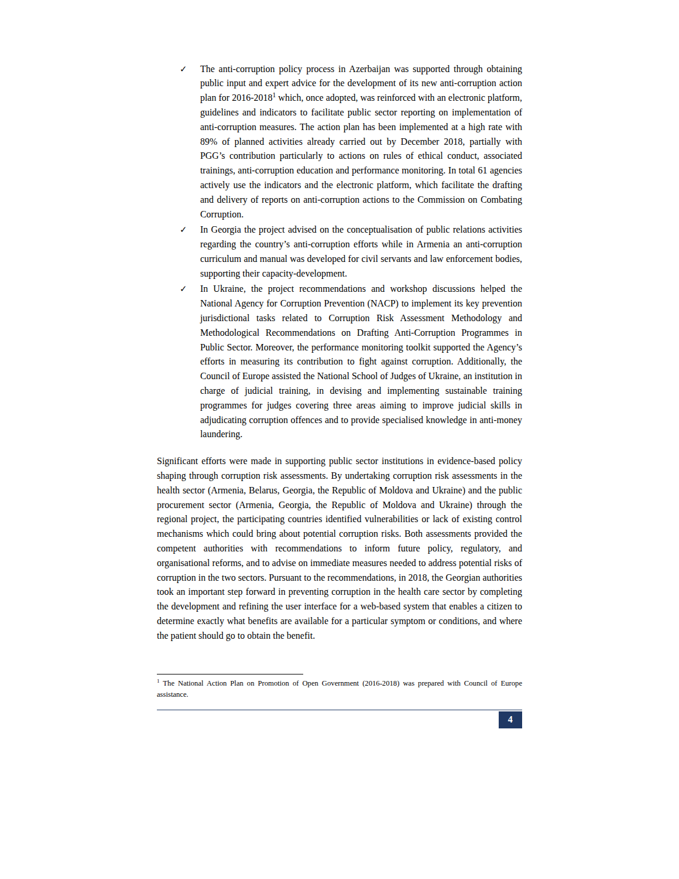The anti-corruption policy process in Azerbaijan was supported through obtaining public input and expert advice for the development of its new anti-corruption action plan for 2016-20181 which, once adopted, was reinforced with an electronic platform, guidelines and indicators to facilitate public sector reporting on implementation of anti-corruption measures. The action plan has been implemented at a high rate with 89% of planned activities already carried out by December 2018, partially with PGG’s contribution particularly to actions on rules of ethical conduct, associated trainings, anti-corruption education and performance monitoring. In total 61 agencies actively use the indicators and the electronic platform, which facilitate the drafting and delivery of reports on anti-corruption actions to the Commission on Combating Corruption.
In Georgia the project advised on the conceptualisation of public relations activities regarding the country’s anti-corruption efforts while in Armenia an anti-corruption curriculum and manual was developed for civil servants and law enforcement bodies, supporting their capacity-development.
In Ukraine, the project recommendations and workshop discussions helped the National Agency for Corruption Prevention (NACP) to implement its key prevention jurisdictional tasks related to Corruption Risk Assessment Methodology and Methodological Recommendations on Drafting Anti-Corruption Programmes in Public Sector. Moreover, the performance monitoring toolkit supported the Agency’s efforts in measuring its contribution to fight against corruption. Additionally, the Council of Europe assisted the National School of Judges of Ukraine, an institution in charge of judicial training, in devising and implementing sustainable training programmes for judges covering three areas aiming to improve judicial skills in adjudicating corruption offences and to provide specialised knowledge in anti-money laundering.
Significant efforts were made in supporting public sector institutions in evidence-based policy shaping through corruption risk assessments. By undertaking corruption risk assessments in the health sector (Armenia, Belarus, Georgia, the Republic of Moldova and Ukraine) and the public procurement sector (Armenia, Georgia, the Republic of Moldova and Ukraine) through the regional project, the participating countries identified vulnerabilities or lack of existing control mechanisms which could bring about potential corruption risks. Both assessments provided the competent authorities with recommendations to inform future policy, regulatory, and organisational reforms, and to advise on immediate measures needed to address potential risks of corruption in the two sectors. Pursuant to the recommendations, in 2018, the Georgian authorities took an important step forward in preventing corruption in the health care sector by completing the development and refining the user interface for a web-based system that enables a citizen to determine exactly what benefits are available for a particular symptom or conditions, and where the patient should go to obtain the benefit.
1 The National Action Plan on Promotion of Open Government (2016-2018) was prepared with Council of Europe assistance.
4